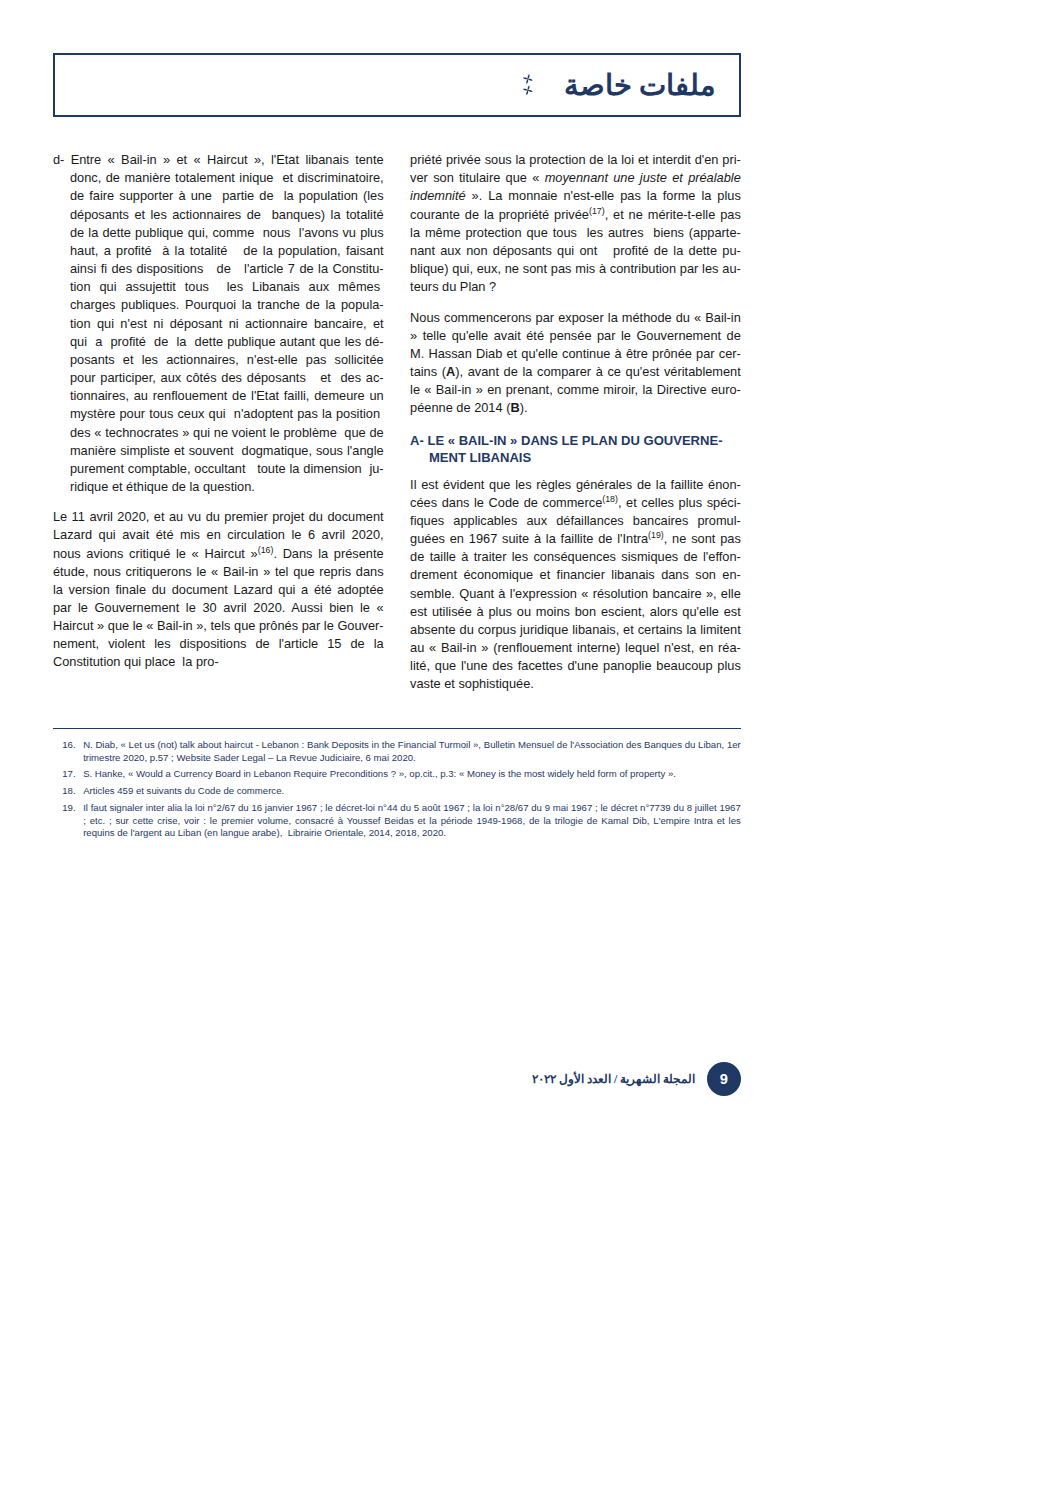ملفات خاصة
d- Entre « Bail-in » et « Haircut », l'Etat libanais tente donc, de manière totalement inique et discriminatoire, de faire supporter à une partie de la population (les déposants et les actionnaires de banques) la totalité de la dette publique qui, comme nous l'avons vu plus haut, a profité à la totalité de la population, faisant ainsi fi des dispositions de l'article 7 de la Constitution qui assujettit tous les Libanais aux mêmes charges publiques. Pourquoi la tranche de la population qui n'est ni déposant ni actionnaire bancaire, et qui a profité de la dette publique autant que les déposants et les actionnaires, n'est-elle pas sollicitée pour participer, aux côtés des déposants et des actionnaires, au renflouement de l'Etat failli, demeure un mystère pour tous ceux qui n'adoptent pas la position des « technocrates » qui ne voient le problème que de manière simpliste et souvent dogmatique, sous l'angle purement comptable, occultant toute la dimension juridique et éthique de la question.
Le 11 avril 2020, et au vu du premier projet du document Lazard qui avait été mis en circulation le 6 avril 2020, nous avions critiqué le « Haircut »(16). Dans la présente étude, nous critiquerons le « Bail-in » tel que repris dans la version finale du document Lazard qui a été adoptée par le Gouvernement le 30 avril 2020. Aussi bien le « Haircut » que le « Bail-in », tels que prônés par le Gouvernement, violent les dispositions de l'article 15 de la Constitution qui place la pro-
priété privée sous la protection de la loi et interdit d'en priver son titulaire que « moyennant une juste et préalable indemnité ». La monnaie n'est-elle pas la forme la plus courante de la propriété privée(17), et ne mérite-t-elle pas la même protection que tous les autres biens (appartenant aux non déposants qui ont profité de la dette publique) qui, eux, ne sont pas mis à contribution par les auteurs du Plan ?
Nous commencerons par exposer la méthode du « Bail-in » telle qu'elle avait été pensée par le Gouvernement de M. Hassan Diab et qu'elle continue à être prônée par certains (A), avant de la comparer à ce qu'est véritablement le « Bail-in » en prenant, comme miroir, la Directive européenne de 2014 (B).
A- LE « BAIL-IN » DANS LE PLAN DU GOUVERNEMENT LIBANAIS
Il est évident que les règles générales de la faillite énoncées dans le Code de commerce(18), et celles plus spécifiques applicables aux défaillances bancaires promulguées en 1967 suite à la faillite de l'Intra(19), ne sont pas de taille à traiter les conséquences sismiques de l'effondrement économique et financier libanais dans son ensemble. Quant à l'expression « résolution bancaire », elle est utilisée à plus ou moins bon escient, alors qu'elle est absente du corpus juridique libanais, et certains la limitent au « Bail-in » (renflouement interne) lequel n'est, en réalité, que l'une des facettes d'une panoplie beaucoup plus vaste et sophistiquée.
N. Diab, « Let us (not) talk about haircut - Lebanon : Bank Deposits in the Financial Turmoil », Bulletin Mensuel de l'Association des Banques du Liban, 1er trimestre 2020, p.57 ; Website Sader Legal – La Revue Judiciaire, 6 mai 2020.
S. Hanke, « Would a Currency Board in Lebanon Require Preconditions ? », op.cit., p.3: « Money is the most widely held form of property ».
Articles 459 et suivants du Code de commerce.
Il faut signaler inter alia la loi n°2/67 du 16 janvier 1967 ; le décret-loi n°44 du 5 août 1967 ; la loi n°28/67 du 9 mai 1967 ; le décret n°7739 du 8 juillet 1967 ; etc. ; sur cette crise, voir : le premier volume, consacré à Youssef Beidas et la période 1949-1968, de la trilogie de Kamal Dib, L'empire Intra et les requins de l'argent au Liban (en langue arabe), Librairie Orientale, 2014, 2018, 2020.
المجلة الشهرية / العدد الأول ٢٠٢٢
9